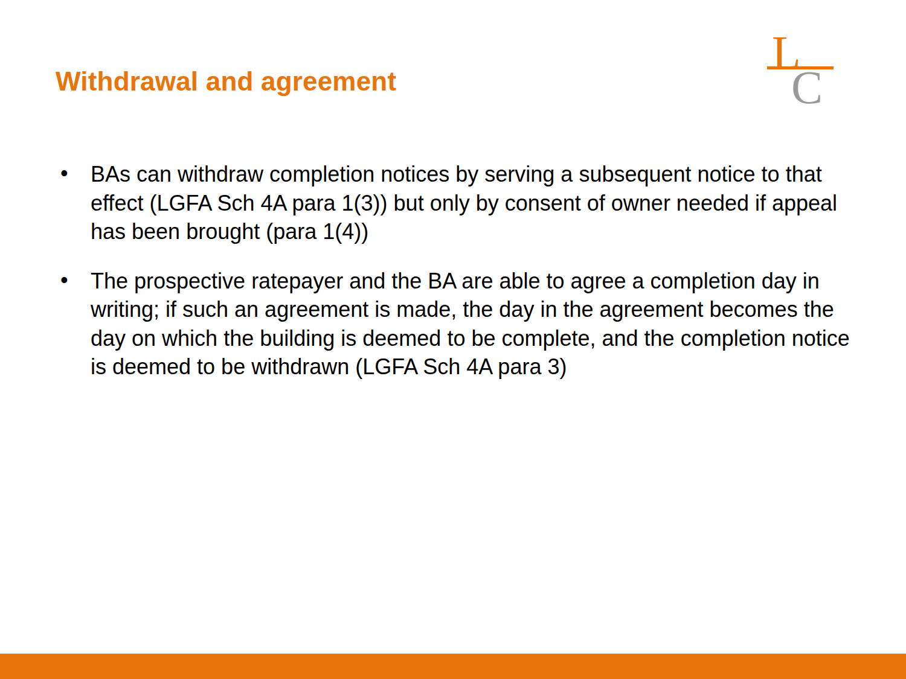L C
Withdrawal and agreement
BAs can withdraw completion notices by serving a subsequent notice to that effect (LGFA Sch 4A para 1(3)) but only by consent of owner needed if appeal has been brought (para 1(4))
The prospective ratepayer and the BA are able to agree a completion day in writing; if such an agreement is made, the day in the agreement becomes the day on which the building is deemed to be complete, and the completion notice is deemed to be withdrawn (LGFA Sch 4A para 3)